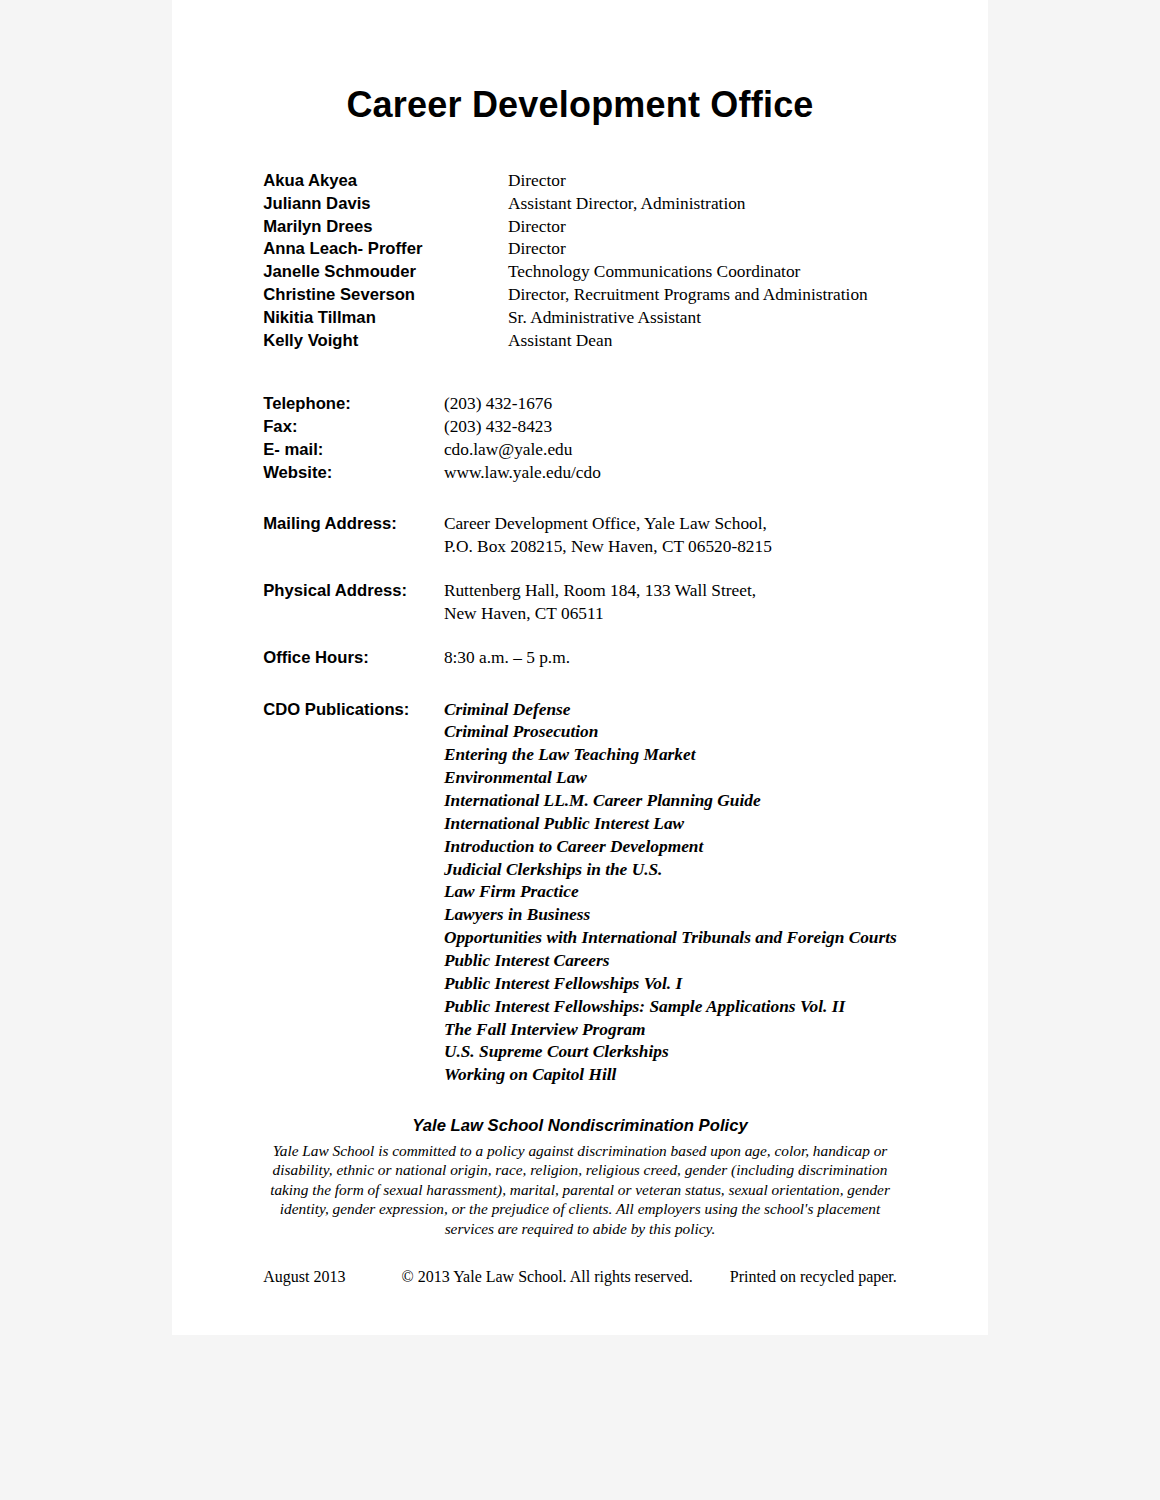Career Development Office
| Akua Akyea | Director |
| Juliann Davis | Assistant Director, Administration |
| Marilyn Drees | Director |
| Anna Leach- Proffer | Director |
| Janelle Schmouder | Technology Communications Coordinator |
| Christine Severson | Director, Recruitment Programs and Administration |
| Nikitia Tillman | Sr. Administrative Assistant |
| Kelly Voight | Assistant Dean |
| Telephone: | (203) 432-1676 |
| Fax: | (203) 432-8423 |
| E- mail: | cdo.law@yale.edu |
| Website: | www.law.yale.edu/cdo |
| Mailing Address: | Career Development Office, Yale Law School, P.O. Box 208215, New Haven, CT 06520-8215 |
| Physical Address: | Ruttenberg Hall, Room 184, 133 Wall Street, New Haven, CT 06511 |
| Office Hours: | 8:30 a.m. – 5 p.m. |
| CDO Publications: | Criminal Defense Criminal Prosecution Entering the Law Teaching Market Environmental Law International LL.M. Career Planning Guide International Public Interest Law Introduction to Career Development Judicial Clerkships in the U.S. Law Firm Practice Lawyers in Business Opportunities with International Tribunals and Foreign Courts Public Interest Careers Public Interest Fellowships Vol. I Public Interest Fellowships: Sample Applications Vol. II The Fall Interview Program U.S. Supreme Court Clerkships Working on Capitol Hill |
Yale Law School Nondiscrimination Policy
Yale Law School is committed to a policy against discrimination based upon age, color, handicap or disability, ethnic or national origin, race, religion, religious creed, gender (including discrimination taking the form of sexual harassment), marital, parental or veteran status, sexual orientation, gender identity, gender expression, or the prejudice of clients. All employers using the school's placement services are required to abide by this policy.
August 2013
© 2013 Yale Law School. All rights reserved.
Printed on recycled paper.